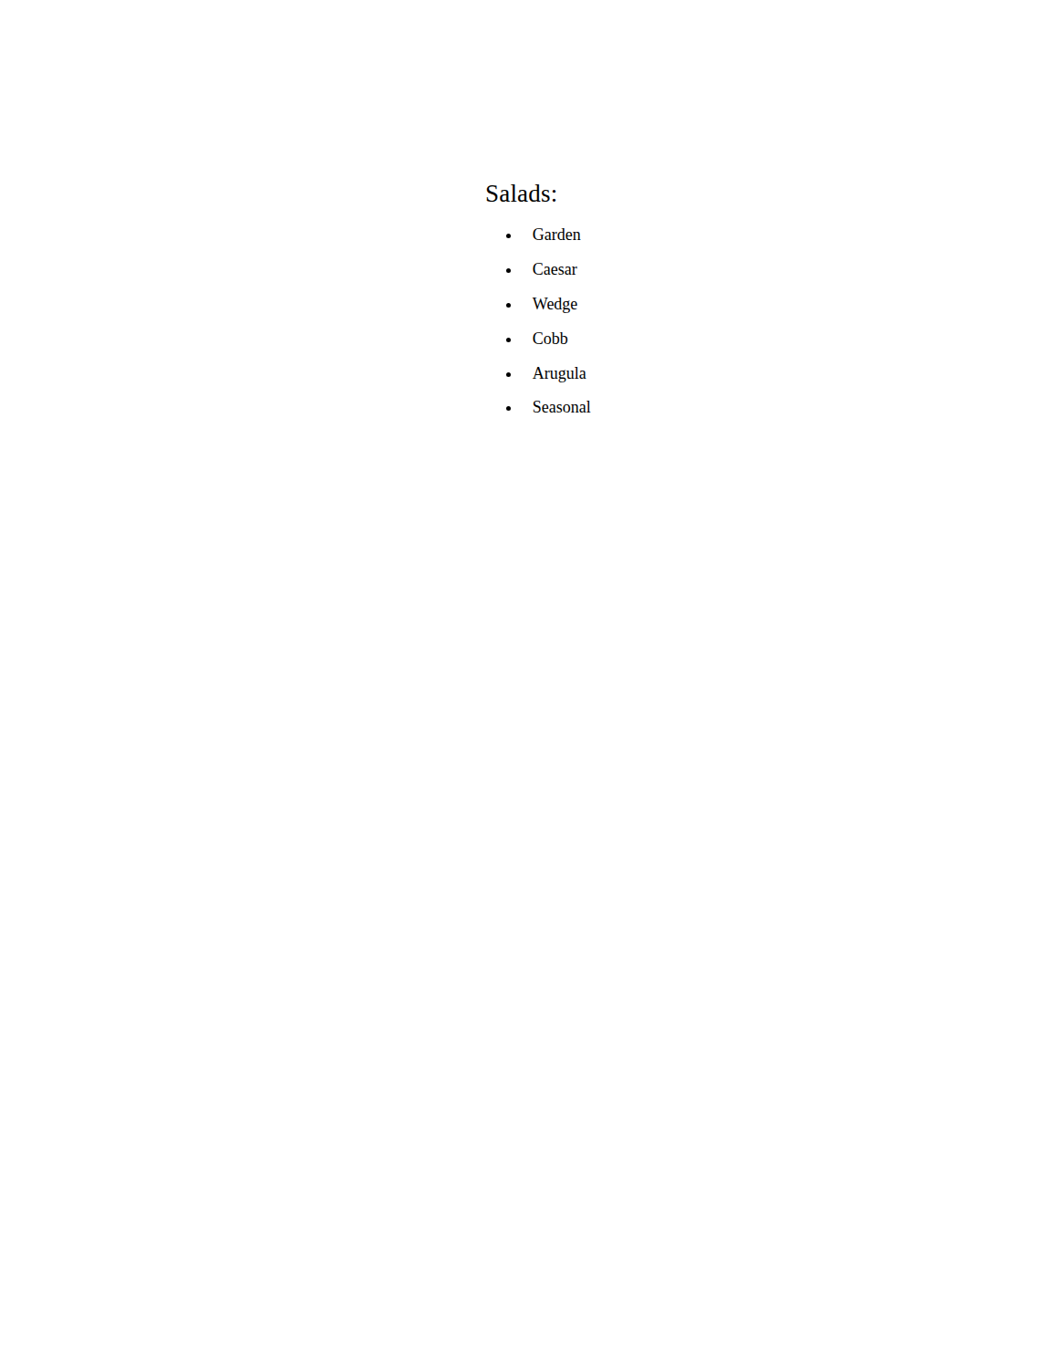Salads:
Garden
Caesar
Wedge
Cobb
Arugula
Seasonal